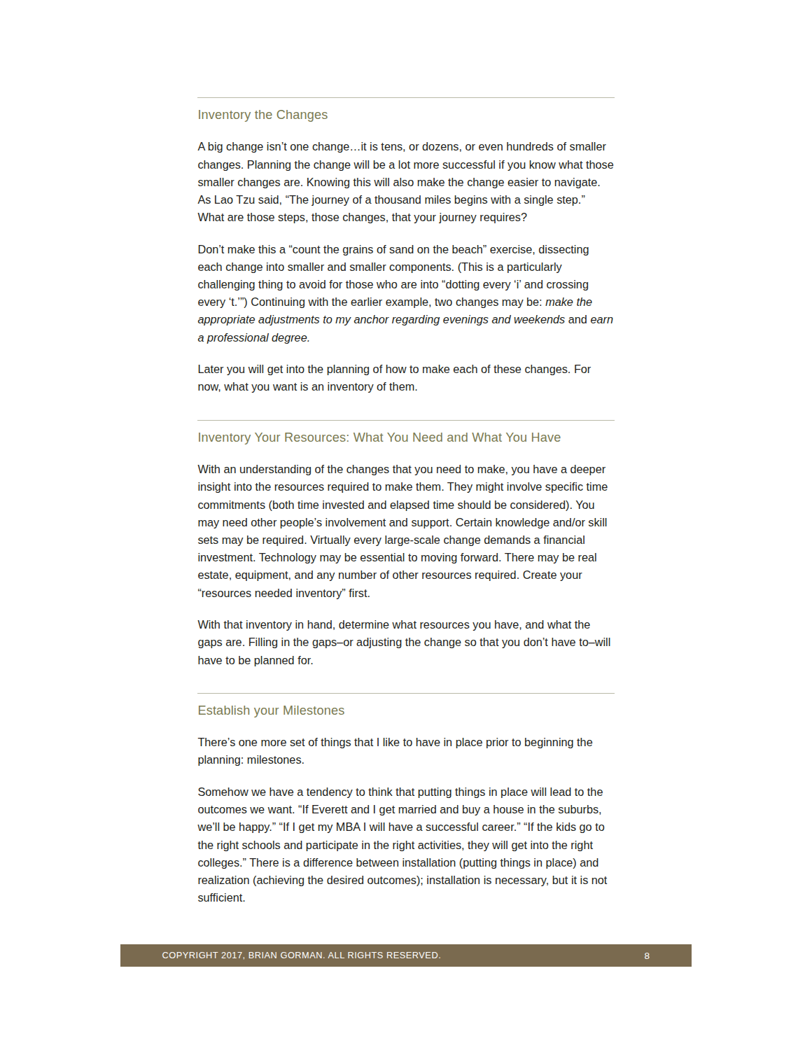Inventory the Changes
A big change isn’t one change…it is tens, or dozens, or even hundreds of smaller changes. Planning the change will be a lot more successful if you know what those smaller changes are. Knowing this will also make the change easier to navigate. As Lao Tzu said, “The journey of a thousand miles begins with a single step.” What are those steps, those changes, that your journey requires?
Don’t make this a “count the grains of sand on the beach” exercise, dissecting each change into smaller and smaller components. (This is a particularly challenging thing to avoid for those who are into “dotting every ‘i’ and crossing every ‘t.’”) Continuing with the earlier example, two changes may be: make the appropriate adjustments to my anchor regarding evenings and weekends and earn a professional degree.
Later you will get into the planning of how to make each of these changes. For now, what you want is an inventory of them.
Inventory Your Resources: What You Need and What You Have
With an understanding of the changes that you need to make, you have a deeper insight into the resources required to make them. They might involve specific time commitments (both time invested and elapsed time should be considered). You may need other people’s involvement and support. Certain knowledge and/or skill sets may be required. Virtually every large-scale change demands a financial investment. Technology may be essential to moving forward. There may be real estate, equipment, and any number of other resources required. Create your “resources needed inventory” first.
With that inventory in hand, determine what resources you have, and what the gaps are. Filling in the gaps–or adjusting the change so that you don’t have to–will have to be planned for.
Establish your Milestones
There’s one more set of things that I like to have in place prior to beginning the planning: milestones.
Somehow we have a tendency to think that putting things in place will lead to the outcomes we want. “If Everett and I get married and buy a house in the suburbs, we’ll be happy.” “If I get my MBA I will have a successful career.” “If the kids go to the right schools and participate in the right activities, they will get into the right colleges.” There is a difference between installation (putting things in place) and realization (achieving the desired outcomes); installation is necessary, but it is not sufficient.
Copyright 2017, Brian Gorman. All rights reserved. 8